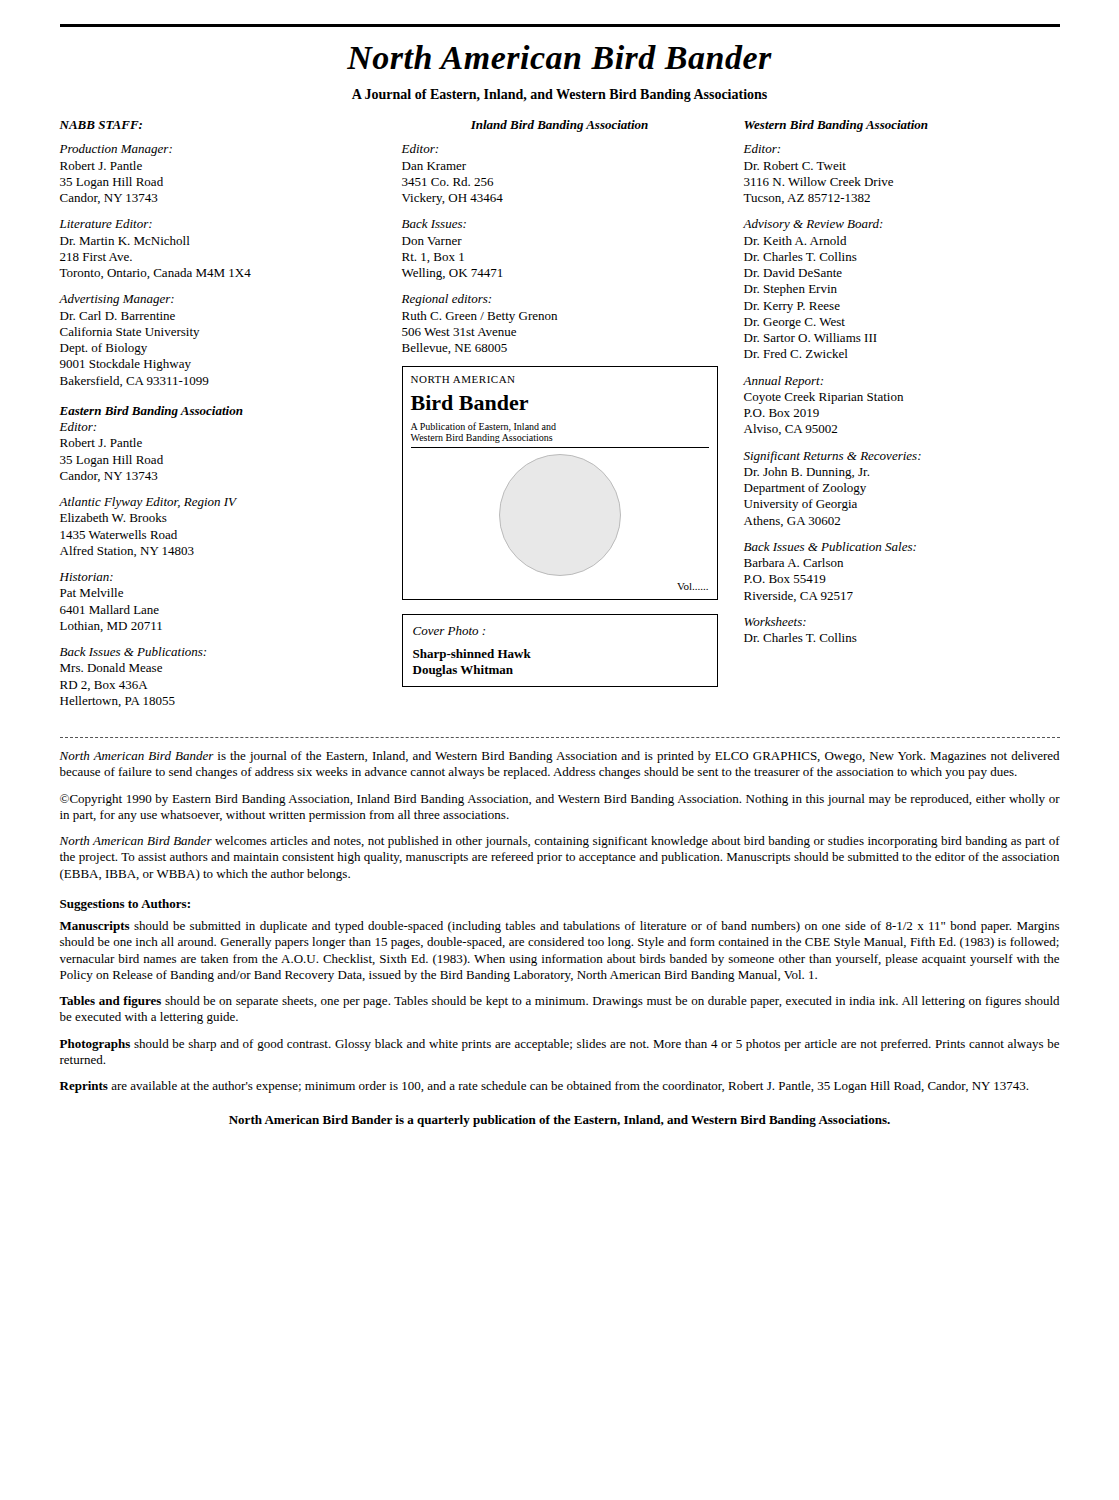North American Bird Bander
A Journal of Eastern, Inland, and Western Bird Banding Associations
NABB STAFF:
Production Manager:
Robert J. Pantle
35 Logan Hill Road
Candor, NY 13743
Literature Editor:
Dr. Martin K. McNicholl
218 First Ave.
Toronto, Ontario, Canada M4M 1X4
Advertising Manager:
Dr. Carl D. Barrentine
California State University
Dept. of Biology
9001 Stockdale Highway
Bakersfield, CA 93311-1099
Eastern Bird Banding Association
Editor:
Robert J. Pantle
35 Logan Hill Road
Candor, NY 13743
Atlantic Flyway Editor, Region IV
Elizabeth W. Brooks
1435 Waterwells Road
Alfred Station, NY 14803
Historian:
Pat Melville
6401 Mallard Lane
Lothian, MD 20711
Back Issues & Publications:
Mrs. Donald Mease
RD 2, Box 436A
Hellertown, PA 18055
Inland Bird Banding Association
Editor:
Dan Kramer
3451 Co. Rd. 256
Vickery, OH 43464
Back Issues:
Don Varner
Rt. 1, Box 1
Welling, OK 74471
Regional editors:
Ruth C. Green / Betty Grenon
506 West 31st Avenue
Bellevue, NE 68005
NORTH AMERICAN
Bird Bander
A Publication of Eastern, Inland and
Western Bird Banding Associations
Vol......
Cover Photo :
Sharp-shinned Hawk
Douglas Whitman
Western Bird Banding Association
Editor:
Dr. Robert C. Tweit
3116 N. Willow Creek Drive
Tucson, AZ 85712-1382
Advisory & Review Board:
Dr. Keith A. Arnold
Dr. Charles T. Collins
Dr. David DeSante
Dr. Stephen Ervin
Dr. Kerry P. Reese
Dr. George C. West
Dr. Sartor O. Williams III
Dr. Fred C. Zwickel
Annual Report:
Coyote Creek Riparian Station
P.O. Box 2019
Alviso, CA 95002
Significant Returns & Recoveries:
Dr. John B. Dunning, Jr.
Department of Zoology
University of Georgia
Athens, GA 30602
Back Issues & Publication Sales:
Barbara A. Carlson
P.O. Box 55419
Riverside, CA 92517
Worksheets:
Dr. Charles T. Collins
North American Bird Bander is the journal of the Eastern, Inland, and Western Bird Banding Association and is printed by ELCO GRAPHICS, Owego, New York. Magazines not delivered because of failure to send changes of address six weeks in advance cannot always be replaced. Address changes should be sent to the treasurer of the association to which you pay dues.
©Copyright 1990 by Eastern Bird Banding Association, Inland Bird Banding Association, and Western Bird Banding Association. Nothing in this journal may be reproduced, either wholly or in part, for any use whatsoever, without written permission from all three associations.
North American Bird Bander welcomes articles and notes, not published in other journals, containing significant knowledge about bird banding or studies incorporating bird banding as part of the project. To assist authors and maintain consistent high quality, manuscripts are refereed prior to acceptance and publication. Manuscripts should be submitted to the editor of the association (EBBA, IBBA, or WBBA) to which the author belongs.
Suggestions to Authors:
Manuscripts should be submitted in duplicate and typed double-spaced (including tables and tabulations of literature or of band numbers) on one side of 8-1/2 x 11" bond paper. Margins should be one inch all around. Generally papers longer than 15 pages, double-spaced, are considered too long. Style and form contained in the CBE Style Manual, Fifth Ed. (1983) is followed; vernacular bird names are taken from the A.O.U. Checklist, Sixth Ed. (1983). When using information about birds banded by someone other than yourself, please acquaint yourself with the Policy on Release of Banding and/or Band Recovery Data, issued by the Bird Banding Laboratory, North American Bird Banding Manual, Vol. 1.
Tables and figures should be on separate sheets, one per page. Tables should be kept to a minimum. Drawings must be on durable paper, executed in india ink. All lettering on figures should be executed with a lettering guide.
Photographs should be sharp and of good contrast. Glossy black and white prints are acceptable; slides are not. More than 4 or 5 photos per article are not preferred. Prints cannot always be returned.
Reprints are available at the author's expense; minimum order is 100, and a rate schedule can be obtained from the coordinator, Robert J. Pantle, 35 Logan Hill Road, Candor, NY 13743.
North American Bird Bander is a quarterly publication of the Eastern, Inland, and Western Bird Banding Associations.